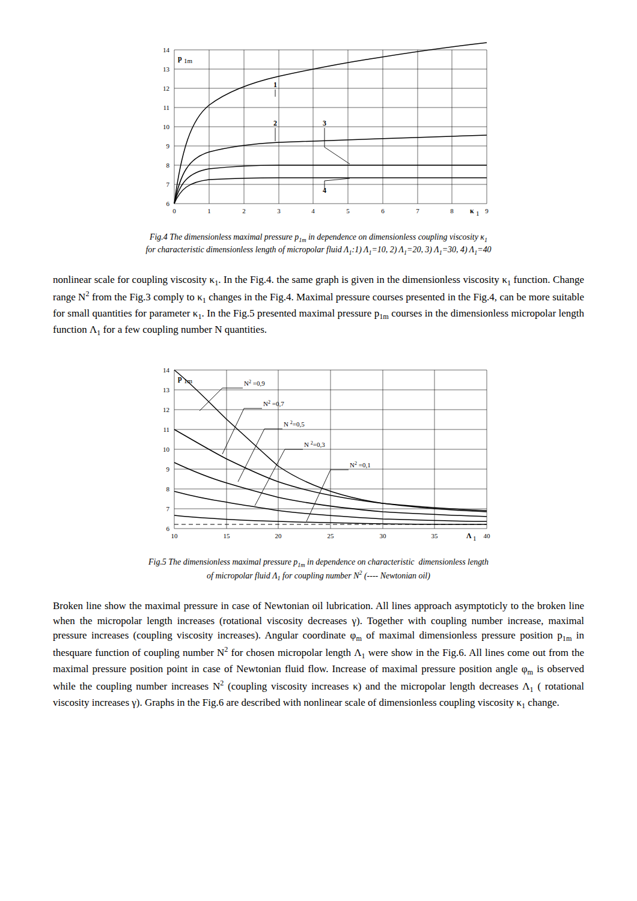6 7 8 9 10 11 12 13 14 0 1 2 3 4 5 6 7 8 9 p 1m κ 1 1 2 3 4
Fig.4 The dimensionless maximal pressure p1m in dependence on dimensionless coupling viscosity κ1
for characteristic dimensionless length of micropolar fluid Λ1:1) Λ1=10, 2) Λ1=20, 3) Λ1=30, 4) Λ1=40
nonlinear scale for coupling viscosity κ1. In the Fig.4. the same graph is given in the dimensionless viscosity κ1 function. Change range N2 from the Fig.3 comply to κ1 changes in the Fig.4. Maximal pressure courses presented in the Fig.4, can be more suitable for small quantities for parameter κ1. In the Fig.5 presented maximal pressure p1m courses in the dimensionless micropolar length function Λ1 for a few coupling number N quantities.
6 7 8 9 10 11 12 13 14 10 15 20 25 30 35 40 p 1m Λ 1 N2 =0,9 N2 =0,7 N 2=0,5 N 2=0,3 N2 =0,1
Fig.5 The dimensionless maximal pressure p1m in dependence on characteristic dimensionless length
of micropolar fluid Λ1 for coupling number N2 (---- Newtonian oil)
Broken line show the maximal pressure in case of Newtonian oil lubrication. All lines approach asymptoticly to the broken line when the micropolar length increases (rotational viscosity decreases γ). Together with coupling number increase, maximal pressure increases (coupling viscosity increases). Angular coordinate φm of maximal dimensionless pressure position p1m in thesquare function of coupling number N2 for chosen micropolar length Λ1 were show in the Fig.6. All lines come out from the maximal pressure position point in case of Newtonian fluid flow. Increase of maximal pressure position angle φm is observed while the coupling number increases N2 (coupling viscosity increases κ) and the micropolar length decreases Λ1 ( rotational viscosity increases γ). Graphs in the Fig.6 are described with nonlinear scale of dimensionless coupling viscosity κ1 change.